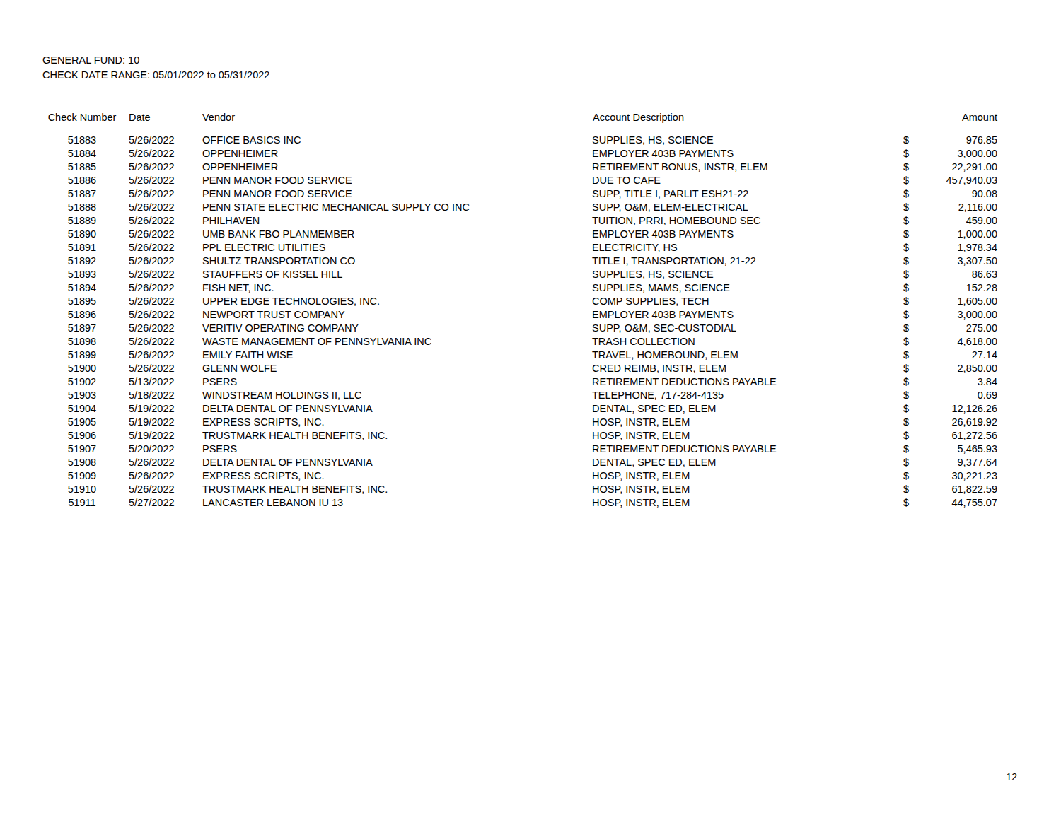GENERAL FUND: 10
CHECK DATE RANGE: 05/01/2022 to 05/31/2022
| Check Number | Date | Vendor | Account Description | Amount |
| --- | --- | --- | --- | --- |
| 51883 | 5/26/2022 | OFFICE BASICS INC | SUPPLIES, HS, SCIENCE | $ | 976.85 |
| 51884 | 5/26/2022 | OPPENHEIMER | EMPLOYER 403B PAYMENTS | $ | 3,000.00 |
| 51885 | 5/26/2022 | OPPENHEIMER | RETIREMENT BONUS, INSTR, ELEM | $ | 22,291.00 |
| 51886 | 5/26/2022 | PENN MANOR FOOD SERVICE | DUE TO CAFE | $ | 457,940.03 |
| 51887 | 5/26/2022 | PENN MANOR FOOD SERVICE | SUPP, TITLE I, PARLIT ESH21-22 | $ | 90.08 |
| 51888 | 5/26/2022 | PENN STATE ELECTRIC MECHANICAL SUPPLY CO INC | SUPP, O&M, ELEM-ELECTRICAL | $ | 2,116.00 |
| 51889 | 5/26/2022 | PHILHAVEN | TUITION, PRRI, HOMEBOUND SEC | $ | 459.00 |
| 51890 | 5/26/2022 | UMB BANK FBO PLANMEMBER | EMPLOYER 403B PAYMENTS | $ | 1,000.00 |
| 51891 | 5/26/2022 | PPL ELECTRIC UTILITIES | ELECTRICITY, HS | $ | 1,978.34 |
| 51892 | 5/26/2022 | SHULTZ TRANSPORTATION CO | TITLE I, TRANSPORTATION, 21-22 | $ | 3,307.50 |
| 51893 | 5/26/2022 | STAUFFERS OF KISSEL HILL | SUPPLIES, HS, SCIENCE | $ | 86.63 |
| 51894 | 5/26/2022 | FISH NET, INC. | SUPPLIES, MAMS, SCIENCE | $ | 152.28 |
| 51895 | 5/26/2022 | UPPER EDGE TECHNOLOGIES, INC. | COMP SUPPLIES, TECH | $ | 1,605.00 |
| 51896 | 5/26/2022 | NEWPORT TRUST COMPANY | EMPLOYER 403B PAYMENTS | $ | 3,000.00 |
| 51897 | 5/26/2022 | VERITIV OPERATING COMPANY | SUPP, O&M, SEC-CUSTODIAL | $ | 275.00 |
| 51898 | 5/26/2022 | WASTE MANAGEMENT OF PENNSYLVANIA INC | TRASH COLLECTION | $ | 4,618.00 |
| 51899 | 5/26/2022 | EMILY FAITH WISE | TRAVEL, HOMEBOUND, ELEM | $ | 27.14 |
| 51900 | 5/26/2022 | GLENN WOLFE | CRED REIMB, INSTR, ELEM | $ | 2,850.00 |
| 51902 | 5/13/2022 | PSERS | RETIREMENT DEDUCTIONS PAYABLE | $ | 3.84 |
| 51903 | 5/18/2022 | WINDSTREAM HOLDINGS II, LLC | TELEPHONE, 717-284-4135 | $ | 0.69 |
| 51904 | 5/19/2022 | DELTA DENTAL OF PENNSYLVANIA | DENTAL, SPEC ED, ELEM | $ | 12,126.26 |
| 51905 | 5/19/2022 | EXPRESS SCRIPTS, INC. | HOSP, INSTR, ELEM | $ | 26,619.92 |
| 51906 | 5/19/2022 | TRUSTMARK HEALTH BENEFITS, INC. | HOSP, INSTR, ELEM | $ | 61,272.56 |
| 51907 | 5/20/2022 | PSERS | RETIREMENT DEDUCTIONS PAYABLE | $ | 5,465.93 |
| 51908 | 5/26/2022 | DELTA DENTAL OF PENNSYLVANIA | DENTAL, SPEC ED, ELEM | $ | 9,377.64 |
| 51909 | 5/26/2022 | EXPRESS SCRIPTS, INC. | HOSP, INSTR, ELEM | $ | 30,221.23 |
| 51910 | 5/26/2022 | TRUSTMARK HEALTH BENEFITS, INC. | HOSP, INSTR, ELEM | $ | 61,822.59 |
| 51911 | 5/27/2022 | LANCASTER LEBANON IU 13 | HOSP, INSTR, ELEM | $ | 44,755.07 |
12